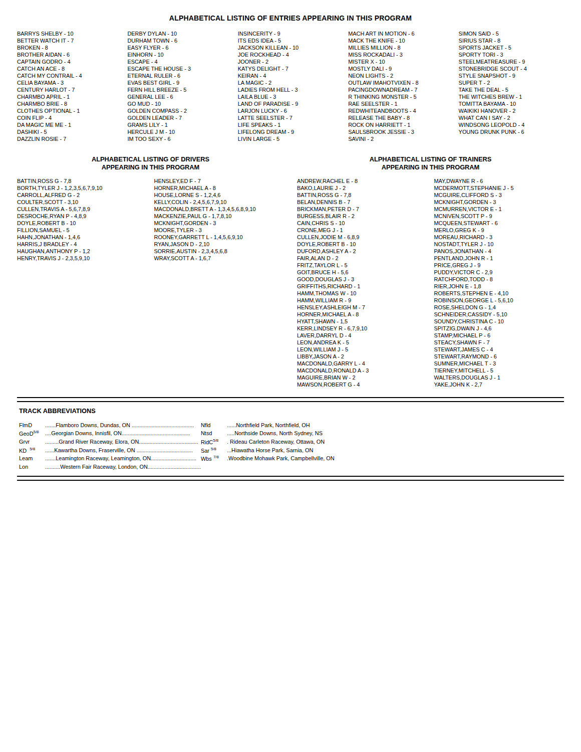ALPHABETICAL LISTING OF ENTRIES APPEARING IN THIS PROGRAM
BARRYS SHELBY - 10
BETTER WATCH IT - 7
BROKEN - 8
BROTHER AIDAN - 6
CAPTAIN GODRO - 4
CATCH AN ACE - 8
CATCH MY CONTRAIL - 4
CELIA BAYAMA - 3
CENTURY HARLOT - 7
CHARMBO APRIL - 1
CHARMBO BRIE - 8
CLOTHES OPTIONAL - 1
COIN FLIP - 4
DA MAGIC ME ME - 1
DASHIKI - 5
DAZZLIN ROSIE - 7
DERBY DYLAN - 10
DURHAM TOWN - 6
EASY FLYER - 6
EINHORN - 10
ESCAPE - 4
ESCAPE THE HOUSE - 3
ETERNAL RULER - 6
EVAS BEST GIRL - 9
FERN HILL BREEZE - 5
GENERAL LEE - 6
GO MUD - 10
GOLDEN COMPASS - 2
GOLDEN LEADER - 7
GRAMS LILY - 1
HERCULE J M - 10
IM TOO SEXY - 6
INSINCERITY - 9
ITS EDS IDEA - 5
JACKSON KILLEAN - 10
JOE ROCKHEAD - 4
JOONER - 2
KATYS DELIGHT - 7
KEIRAN - 4
LA MAGIC - 2
LADIES FROM HELL - 3
LAILA BLUE - 3
LAND OF PARADISE - 9
LARJON LUCKY - 6
LATTE SEELSTER - 7
LIFE SPEAKS - 1
LIFELONG DREAM - 9
LIVIN LARGE - 5
MACH ART IN MOTION - 6
MACK THE KNIFE - 10
MILLIES MILLION - 8
MISS ROCKADALI - 3
MISTER X - 10
MOSTLY DALI - 9
NEON LIGHTS - 2
OUTLAW IMAHOTVIXEN - 8
PACINGDOWNADREAM - 7
R THINKING MONSTER - 5
RAE SEELSTER - 1
REDWHITEANDBOOTS - 4
RELEASE THE BABY - 8
ROCK ON HARRIETT - 1
SAULSBROOK JESSIE - 3
SAVINI - 2
SIMON SAID - 5
SIRIUS STAR - 8
SPORTS JACKET - 5
SPORTY TORI - 3
STEELMEATREASURE - 9
STONEBRIDGE SCOUT - 4
STYLE SNAPSHOT - 9
SUPER T - 2
TAKE THE DEAL - 5
THE WITCHES BREW - 1
TOMITTA BAYAMA - 10
WAIKIKI HANOVER - 2
WHAT CAN I SAY - 2
WINDSONG LEOPOLD - 4
YOUNG DRUNK PUNK - 6
ALPHABETICAL LISTING OF DRIVERS
APPEARING IN THIS PROGRAM
BATTIN,ROSS G - 7,8
BORTH,TYLER J - 1,2,3,5,6,7,9,10
CARROLL,ALFRED G - 2
COULTER,SCOTT - 3,10
CULLEN,TRAVIS A - 5,6,7,8,9
DESROCHE,RYAN P - 4,8,9
DOYLE,ROBERT B - 10
FILLION,SAMUEL - 5
HAHN,JONATHAN - 1,4,6
HARRIS,J BRADLEY - 4
HAUGHAN,ANTHONY P - 1,2
HENRY,TRAVIS J - 2,3,5,9,10
HENSLEY,ED F - 7
HORNER,MICHAEL A - 8
HOUSE,LORNE S - 1,2,4,6
KELLY,COLIN - 2,4,5,6,7,9,10
MACDONALD,BRETT A - 1,3,4,5,6,8,9,10
MACKENZIE,PAUL G - 1,7,8,10
MCKNIGHT,GORDEN - 3
MOORE,TYLER - 3
ROONEY,GARRETT L - 1,4,5,6,9,10
RYAN,JASON D - 2,10
SORRIE,AUSTIN - 2,3,4,5,6,8
WRAY,SCOTT A - 1,6,7
ALPHABETICAL LISTING OF TRAINERS
APPEARING IN THIS PROGRAM
ANDREW,RACHEL E - 8
BAKO,LAURIE J - 2
BATTIN,ROSS G - 7,8
BELAN,DENNIS B - 7
BRICKMAN,PETER D - 7
BURGESS,BLAIR R - 2
CAIN,CHRIS S - 10
CRONE,MEG J - 1
CULLEN,JODIE M - 6,8,9
DOYLE,ROBERT B - 10
DUFORD,ASHLEY A - 2
FAIR,ALAN D - 2
FRITZ,TAYLOR L - 5
GOIT,BRUCE H - 5,6
GOOD,DOUGLAS J - 3
GRIFFITHS,RICHARD - 1
HAMM,THOMAS W - 10
HAMM,WILLIAM R - 9
HENSLEY,ASHLEIGH M - 7
HORNER,MICHAEL A - 8
HYATT,SHAWN - 1,5
KERR,LINDSEY R - 6,7,9,10
LAVER,DARRYL D - 4
LEON,ANDREA K - 5
LEON,WILLIAM J - 5
LIBBY,JASON A - 2
MACDONALD,GARRY L - 4
MACDONALD,RONALD A - 3
MAGUIRE,BRIAN W - 2
MAWSON,ROBERT G - 4
MAY,DWAYNE R - 6
MCDERMOTT,STEPHANIE J - 5
MCGUIRE,CLIFFORD S - 3
MCKNIGHT,GORDEN - 3
MCMURREN,VICTOR E - 1
MCNIVEN,SCOTT P - 9
MCQUEEN,STEWART - 6
MERLO,GREG K - 9
MOREAU,RICHARD - 3
NOSTADT,TYLER J - 10
PANOS,JONATHAN - 4
PENTLAND,JOHN R - 1
PRICE,GREG J - 9
PUDDY,VICTOR C - 2,9
RATCHFORD,TODD - 8
RIER,JOHN E - 1,8
ROBERTS,STEPHEN E - 4,10
ROBINSON,GEORGE L - 5,6,10
ROSE,SHELDON G - 1,4
SCHNEIDER,CASSIDY - 5,10
SOUNDY,CHRISTINA C - 10
SPITZIG,DWAIN J - 4,6
STAMP,MICHAEL P - 6
STEACY,SHAWN F - 7
STEWART,JAMES C - 4
STEWART,RAYMOND - 6
SUMNER,MICHAEL T - 3
TIERNEY,MITCHELL - 5
WALTERS,DOUGLAS J - 1
YAKE,JOHN K - 2,7
TRACK ABBREVIATIONS
| FlmD | .......Flamboro Downs, Dundas, ON ......................................... | Nfld | ......Northfield Park, Northfield, OH |
| GeoD 5/8 | ....Georgian Downs, Innisfil, ON............................................. | Ntsd | .....Northside Downs, North Sydney, NS |
| Grvr | .........Grand River Raceway, Elora, ON....................................... | RidC 5/8 | . Rideau Carleton Raceway, Ottawa, ON |
| KD 5/8 | ......Kawartha Downs, Fraserville, ON ..................................... | Sar 5/8 | ...Hiawatha Horse Park, Sarnia, ON |
| Leam | .......Leamington Raceway, Leamington, ON.............................. | Wbs 7/8 | .Woodbine Mohawk Park, Campbellville, ON |
| Lon | ..........Western Fair Raceway, London, ON................................... | | |